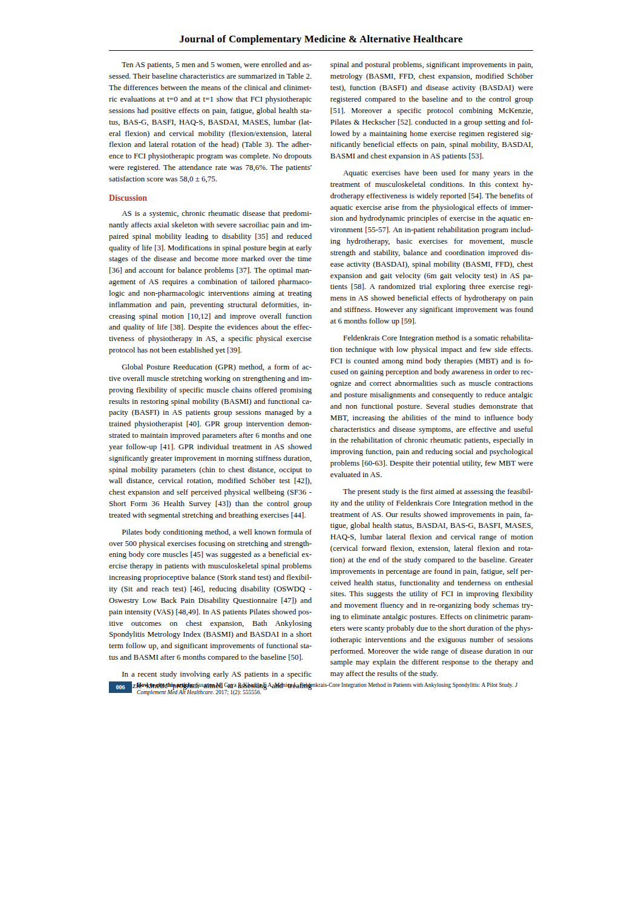Journal of Complementary Medicine & Alternative Healthcare
Ten AS patients, 5 men and 5 women, were enrolled and assessed. Their baseline characteristics are summarized in Table 2. The differences between the means of the clinical and clinimetric evaluations at t=0 and at t=1 show that FCI physiotherapic sessions had positive effects on pain, fatigue, global health status, BAS-G, BASFI, HAQ-S, BASDAI, MASES, lumbar (lateral flexion) and cervical mobility (flexion/extension, lateral flexion and lateral rotation of the head) (Table 3). The adherence to FCI physiotherapic program was complete. No dropouts were registered. The attendance rate was 78,6%. The patients' satisfaction score was 58,0 ± 6,75.
Discussion
AS is a systemic, chronic rheumatic disease that predominantly affects axial skeleton with severe sacroiliac pain and impaired spinal mobility leading to disability [35] and reduced quality of life [3]. Modifications in spinal posture begin at early stages of the disease and become more marked over the time [36] and account for balance problems [37]. The optimal management of AS requires a combination of tailored pharmacologic and non-pharmacologic interventions aiming at treating inflammation and pain, preventing structural deformities, increasing spinal motion [10,12] and improve overall function and quality of life [38]. Despite the evidences about the effectiveness of physiotherapy in AS, a specific physical exercise protocol has not been established yet [39].
Global Posture Reeducation (GPR) method, a form of active overall muscle stretching working on strengthening and improving flexibility of specific muscle chains offered promising results in restoring spinal mobility (BASMI) and functional capacity (BASFI) in AS patients group sessions managed by a trained physiotherapist [40]. GPR group intervention demonstrated to maintain improved parameters after 6 months and one year follow-up [41]. GPR individual treatment in AS showed significantly greater improvement in morning stiffness duration, spinal mobility parameters (chin to chest distance, occiput to wall distance, cervical rotation, modified Schöber test [42]), chest expansion and self perceived physical wellbeing (SF36 - Short Form 36 Health Survey [43]) than the control group treated with segmental stretching and breathing exercises [44].
Pilates body conditioning method, a well known formula of over 500 physical exercises focusing on stretching and strengthening body core muscles [45] was suggested as a beneficial exercise therapy in patients with musculoskeletal spinal problems increasing proprioceptive balance (Stork stand test) and flexibility (Sit and reach test) [46], reducing disability (OSWDQ - Oswestry Low Back Pain Disability Questionnaire [47]) and pain intensity (VAS) [48,49]. In AS patients Pilates showed positive outcomes on chest expansion, Bath Ankylosing Spondylitis Metrology Index (BASMI) and BASDAI in a short term follow up, and significant improvements of functional status and BASMI after 6 months compared to the baseline [50].
In a recent study involving early AS patients in a specific McKenzie kinetic program aimed at assessing and treating spinal and postural problems, significant improvements in pain, metrology (BASMI, FFD, chest expansion, modified Schöber test), function (BASFI) and disease activity (BASDAI) were registered compared to the baseline and to the control group [51]. Moreover a specific protocol combining McKenzie, Pilates & Heckscher [52]. conducted in a group setting and followed by a maintaining home exercise regimen registered significantly beneficial effects on pain, spinal mobility, BASDAI, BASMI and chest expansion in AS patients [53].
Aquatic exercises have been used for many years in the treatment of musculoskeletal conditions. In this context hydrotherapy effectiveness is widely reported [54]. The benefits of aquatic exercise arise from the physiological effects of immersion and hydrodynamic principles of exercise in the aquatic environment [55-57]. An in-patient rehabilitation program including hydrotherapy, basic exercises for movement, muscle strength and stability, balance and coordination improved disease activity (BASDAI), spinal mobility (BASMI, FFD), chest expansion and gait velocity (6m gait velocity test) in AS patients [58]. A randomized trial exploring three exercise regimens in AS showed beneficial effects of hydrotherapy on pain and stiffness. However any significant improvement was found at 6 months follow up [59].
Feldenkrais Core Integration method is a somatic rehabilitation technique with low physical impact and few side effects. FCI is counted among mind body therapies (MBT) and is focused on gaining perception and body awareness in order to recognize and correct abnormalities such as muscle contractions and posture misalignments and consequently to reduce antalgic and non functional posture. Several studies demonstrate that MBT, increasing the abilities of the mind to influence body characteristics and disease symptoms, are effective and useful in the rehabilitation of chronic rheumatic patients, especially in improving function, pain and reducing social and psychological problems [60-63]. Despite their potential utility, few MBT were evaluated in AS.
The present study is the first aimed at assessing the feasibility and the utility of Feldenkrais Core Integration method in the treatment of AS. Our results showed improvements in pain, fatigue, global health status, BASDAI, BAS-G, BASFI, MASES, HAQ-S, lumbar lateral flexion and cervical range of motion (cervical forward flexion, extension, lateral flexion and rotation) at the end of the study compared to the baseline. Greater improvements in percentage are found in pain, fatigue, self perceived health status, functionality and tenderness on enthesial sites. This suggests the utility of FCI in improving flexibility and movement fluency and in re-organizing body schemas trying to eliminate antalgic postures. Effects on clinimetric parameters were scanty probably due to the short duration of the physiotherapic interventions and the exiguous number of sessions performed. Moreover the wide range of disease duration in our sample may explain the different response to the therapy and may affect the results of the study.
006
How to cite this article: Susanna M, Guya P, Khadija E A, Monica L. Feldenkrais-Core Integration Method in Patients with Ankylosing Spondylitis: A Pilot Study. J Complement Med Alt Healthcare. 2017; 1(2): 555556.